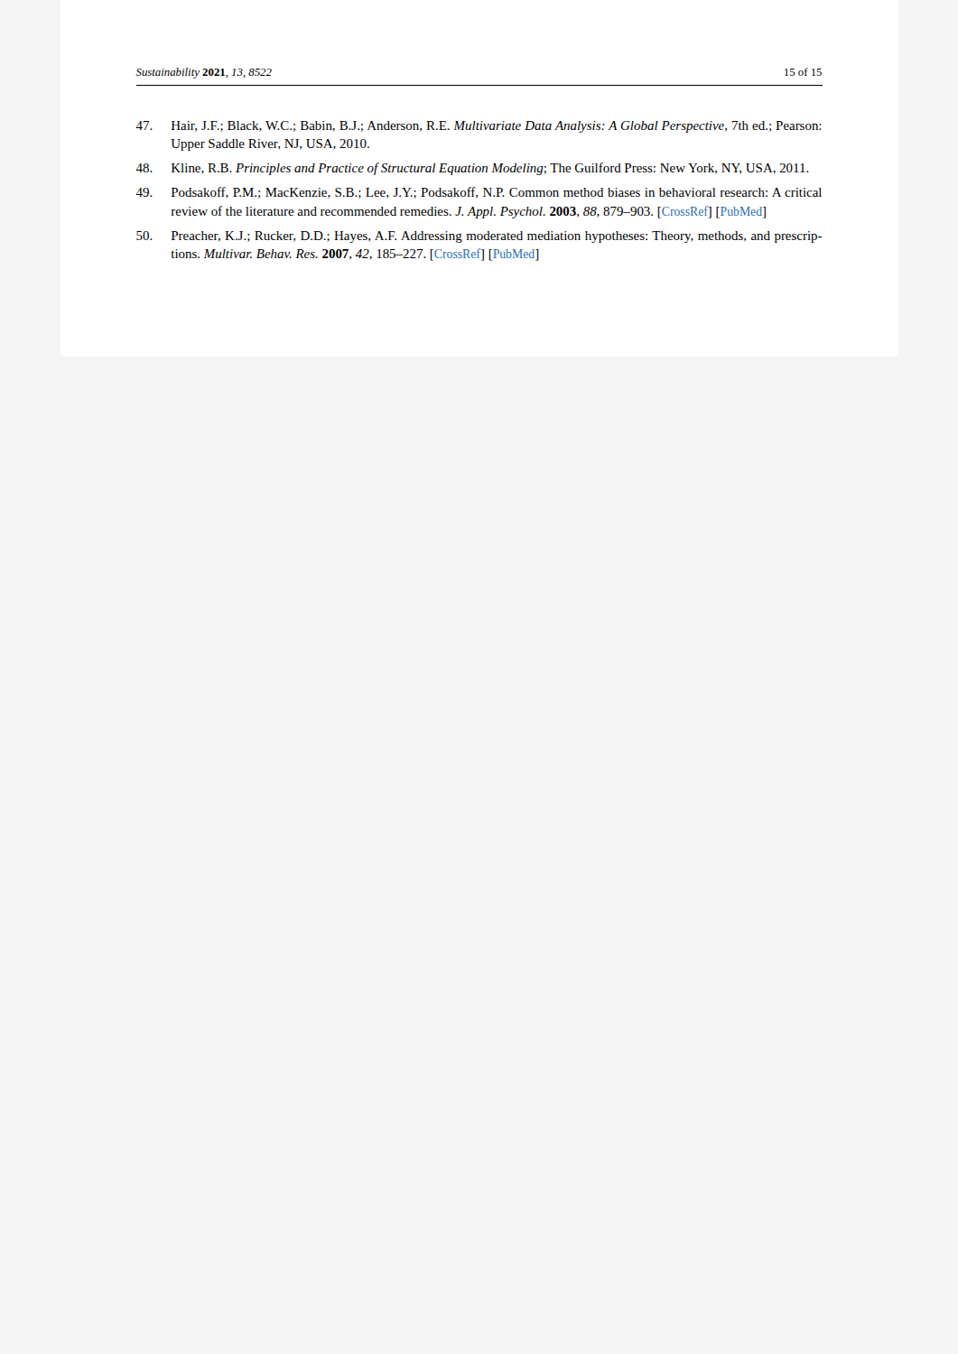Sustainability 2021, 13, 8522 15 of 15
Hair, J.F.; Black, W.C.; Babin, B.J.; Anderson, R.E. Multivariate Data Analysis: A Global Perspective, 7th ed.; Pearson: Upper Saddle River, NJ, USA, 2010.
Kline, R.B. Principles and Practice of Structural Equation Modeling; The Guilford Press: New York, NY, USA, 2011.
Podsakoff, P.M.; MacKenzie, S.B.; Lee, J.Y.; Podsakoff, N.P. Common method biases in behavioral research: A critical review of the literature and recommended remedies. J. Appl. Psychol. 2003, 88, 879–903. [CrossRef] [PubMed]
Preacher, K.J.; Rucker, D.D.; Hayes, A.F. Addressing moderated mediation hypotheses: Theory, methods, and prescriptions. Multivar. Behav. Res. 2007, 42, 185–227. [CrossRef] [PubMed]